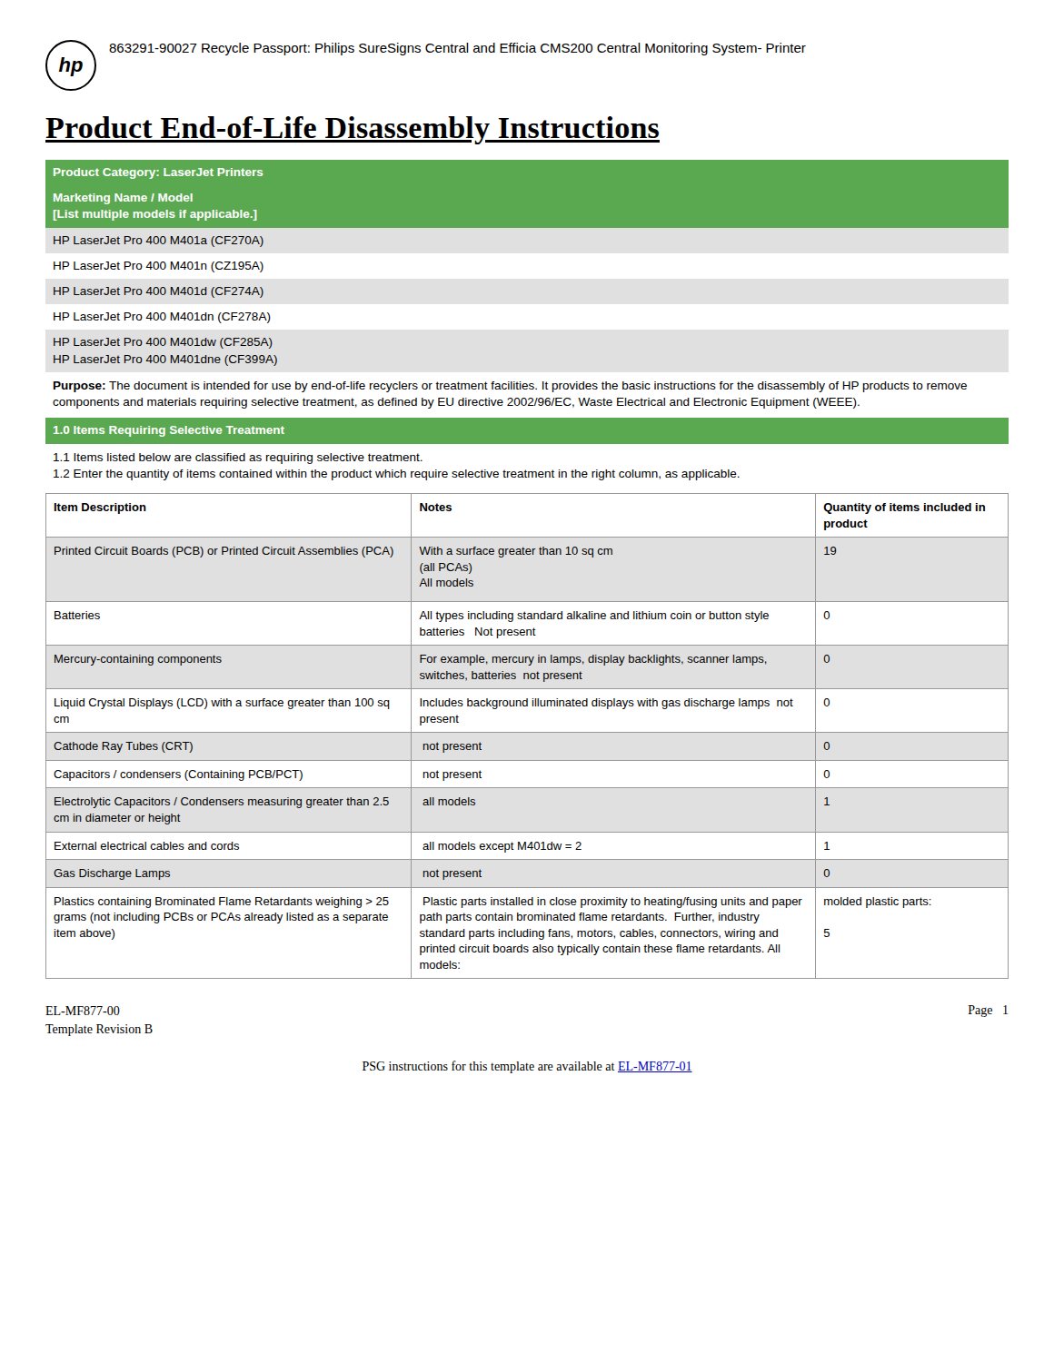hp
863291-90027 Recycle Passport: Philips SureSigns Central and Efficia CMS200 Central Monitoring System- Printer
Product End-of-Life Disassembly Instructions
| Product Category: LaserJet Printers |
| Marketing Name / Model [List multiple models if applicable.] |
| HP LaserJet Pro 400 M401a (CF270A) |
| HP LaserJet Pro 400 M401n (CZ195A) |
| HP LaserJet Pro 400 M401d (CF274A) |
| HP LaserJet Pro 400 M401dn (CF278A) |
| HP LaserJet Pro 400 M401dw (CF285A) HP LaserJet Pro 400 M401dne (CF399A) |
| Purpose: The document is intended for use by end-of-life recyclers or treatment facilities. It provides the basic instructions for the disassembly of HP products to remove components and materials requiring selective treatment, as defined by EU directive 2002/96/EC, Waste Electrical and Electronic Equipment (WEEE). |
| 1.0 Items Requiring Selective Treatment |
| 1.1 Items listed below are classified as requiring selective treatment. 1.2 Enter the quantity of items contained within the product which require selective treatment in the right column, as applicable. |
| Item Description | Notes | Quantity of items included in product |
| --- | --- | --- |
| Printed Circuit Boards (PCB) or Printed Circuit Assemblies (PCA) | With a surface greater than 10 sq cm (all PCAs) All models | 19 |
| Batteries | All types including standard alkaline and lithium coin or button style batteries Not present | 0 |
| Mercury-containing components | For example, mercury in lamps, display backlights, scanner lamps, switches, batteries not present | 0 |
| Liquid Crystal Displays (LCD) with a surface greater than 100 sq cm | Includes background illuminated displays with gas discharge lamps not present | 0 |
| Cathode Ray Tubes (CRT) | not present | 0 |
| Capacitors / condensers (Containing PCB/PCT) | not present | 0 |
| Electrolytic Capacitors / Condensers measuring greater than 2.5 cm in diameter or height | all models | 1 |
| External electrical cables and cords | all models except M401dw = 2 | 1 |
| Gas Discharge Lamps | not present | 0 |
| Plastics containing Brominated Flame Retardants weighing > 25 grams (not including PCBs or PCAs already listed as a separate item above) | Plastic parts installed in close proximity to heating/fusing units and paper path parts contain brominated flame retardants. Further, industry standard parts including fans, motors, cables, connectors, wiring and printed circuit boards also typically contain these flame retardants. All models: | molded plastic parts: 5 |
EL-MF877-00
Template Revision B
Page 1
PSG instructions for this template are available at EL-MF877-01